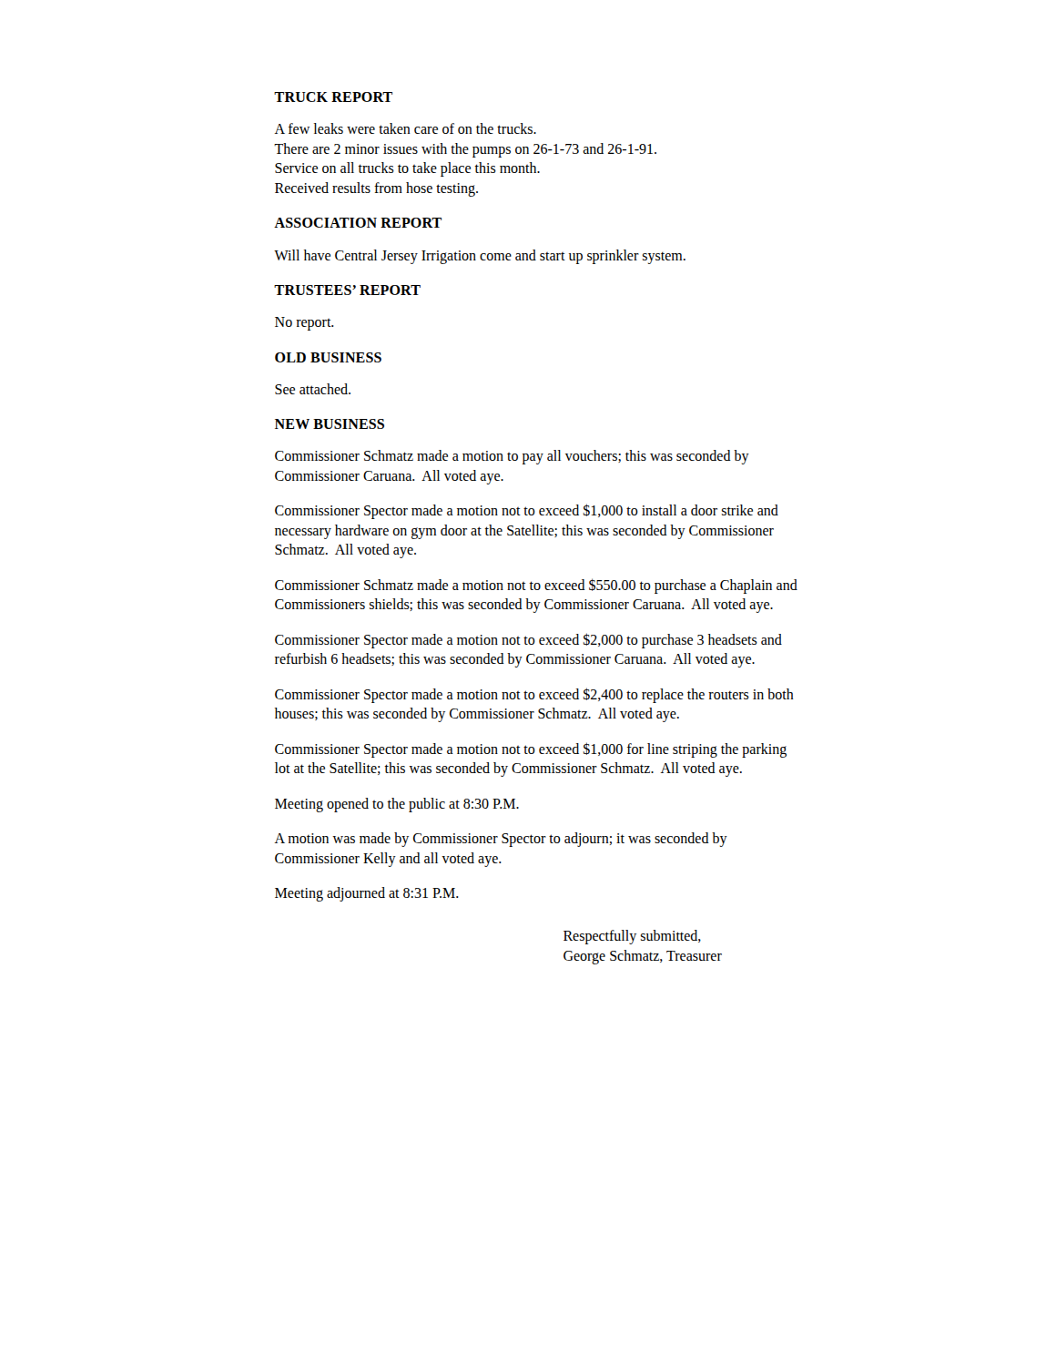TRUCK REPORT
A few leaks were taken care of on the trucks.
There are 2 minor issues with the pumps on 26-1-73 and 26-1-91.
Service on all trucks to take place this month.
Received results from hose testing.
ASSOCIATION REPORT
Will have Central Jersey Irrigation come and start up sprinkler system.
TRUSTEES’ REPORT
No report.
OLD BUSINESS
See attached.
NEW BUSINESS
Commissioner Schmatz made a motion to pay all vouchers; this was seconded by Commissioner Caruana. All voted aye.
Commissioner Spector made a motion not to exceed $1,000 to install a door strike and necessary hardware on gym door at the Satellite; this was seconded by Commissioner Schmatz. All voted aye.
Commissioner Schmatz made a motion not to exceed $550.00 to purchase a Chaplain and Commissioners shields; this was seconded by Commissioner Caruana. All voted aye.
Commissioner Spector made a motion not to exceed $2,000 to purchase 3 headsets and refurbish 6 headsets; this was seconded by Commissioner Caruana. All voted aye.
Commissioner Spector made a motion not to exceed $2,400 to replace the routers in both houses; this was seconded by Commissioner Schmatz. All voted aye.
Commissioner Spector made a motion not to exceed $1,000 for line striping the parking lot at the Satellite; this was seconded by Commissioner Schmatz. All voted aye.
Meeting opened to the public at 8:30 P.M.
A motion was made by Commissioner Spector to adjourn; it was seconded by Commissioner Kelly and all voted aye.
Meeting adjourned at 8:31 P.M.
Respectfully submitted,
George Schmatz, Treasurer